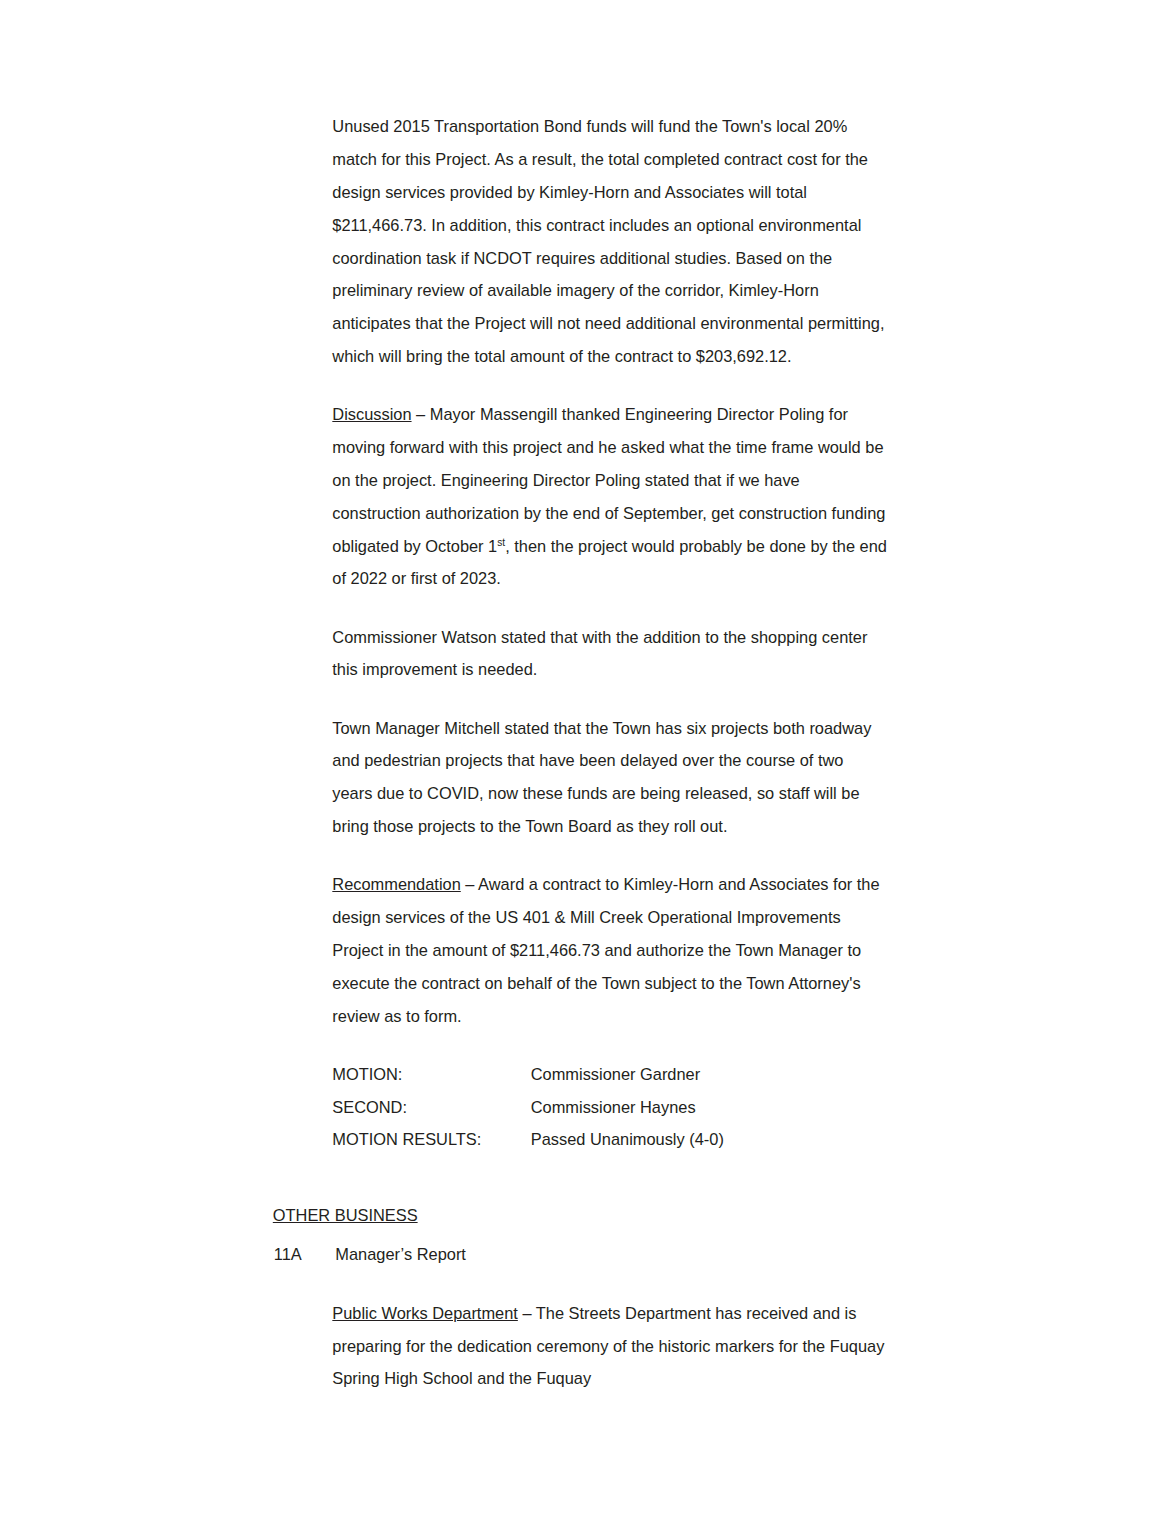Unused 2015 Transportation Bond funds will fund the Town's local 20% match for this Project. As a result, the total completed contract cost for the design services provided by Kimley-Horn and Associates will total $211,466.73. In addition, this contract includes an optional environmental coordination task if NCDOT requires additional studies. Based on the preliminary review of available imagery of the corridor, Kimley-Horn anticipates that the Project will not need additional environmental permitting, which will bring the total amount of the contract to $203,692.12.
Discussion – Mayor Massengill thanked Engineering Director Poling for moving forward with this project and he asked what the time frame would be on the project. Engineering Director Poling stated that if we have construction authorization by the end of September, get construction funding obligated by October 1st, then the project would probably be done by the end of 2022 or first of 2023.
Commissioner Watson stated that with the addition to the shopping center this improvement is needed.
Town Manager Mitchell stated that the Town has six projects both roadway and pedestrian projects that have been delayed over the course of two years due to COVID, now these funds are being released, so staff will be bring those projects to the Town Board as they roll out.
Recommendation – Award a contract to Kimley-Horn and Associates for the design services of the US 401 & Mill Creek Operational Improvements Project in the amount of $211,466.73 and authorize the Town Manager to execute the contract on behalf of the Town subject to the Town Attorney's review as to form.
| MOTION: | Commissioner Gardner |
| SECOND: | Commissioner Haynes |
| MOTION RESULTS: | Passed Unanimously (4-0) |
OTHER BUSINESS
| 11A | Manager’s Report |
Public Works Department – The Streets Department has received and is preparing for the dedication ceremony of the historic markers for the Fuquay Spring High School and the Fuquay